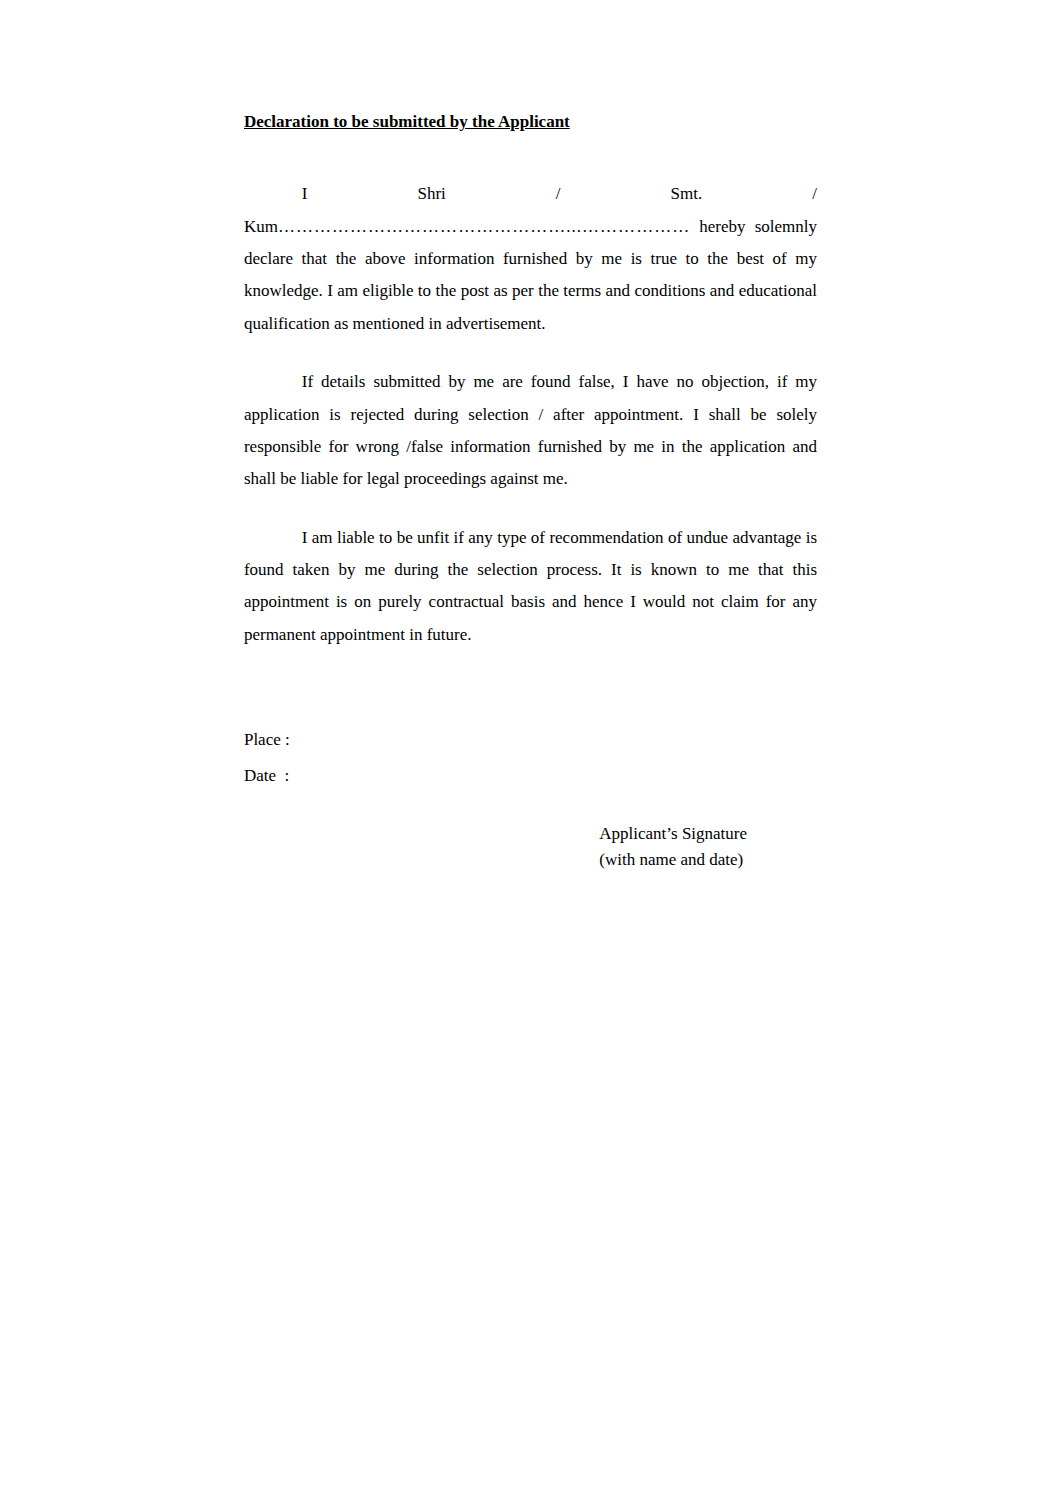Declaration to be submitted by the Applicant
I Shri / Smt. / Kum…………………………………………...……………… hereby solemnly declare that the above information furnished by me is true to the best of my knowledge. I am eligible to the post as per the terms and conditions and educational qualification as mentioned in advertisement.
If details submitted by me are found false, I have no objection, if my application is rejected during selection / after appointment. I shall be solely responsible for wrong /false information furnished by me in the application and shall be liable for legal proceedings against me.
I am liable to be unfit if any type of recommendation of undue advantage is found taken by me during the selection process. It is known to me that this appointment is on purely contractual basis and hence I would not claim for any permanent appointment in future.
Place :
Date :
Applicant’s Signature
(with name and date)